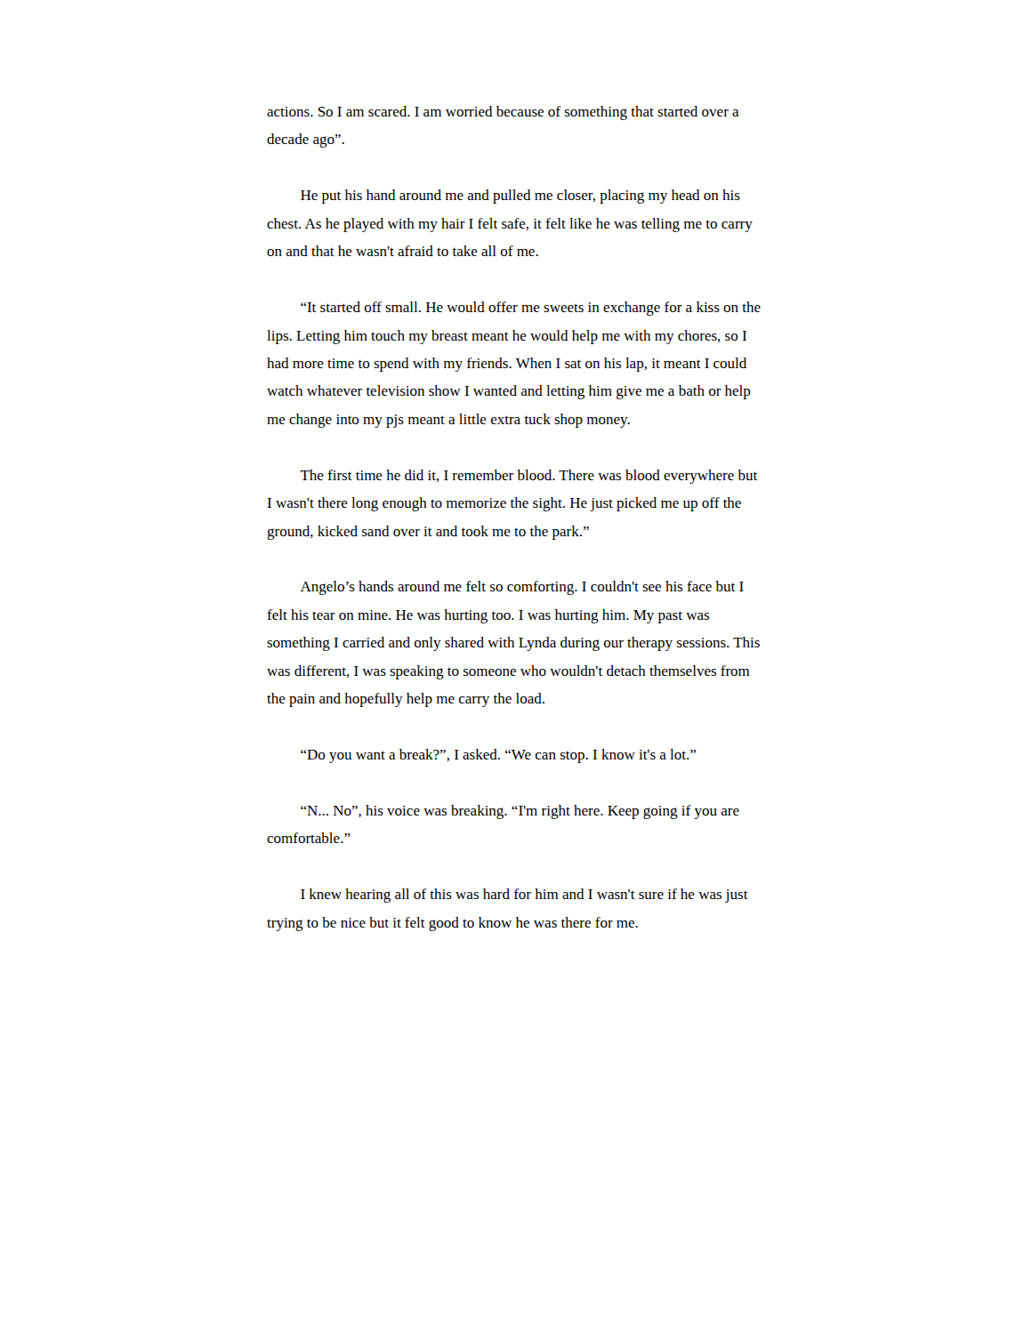actions. So I am scared. I am worried because of something that started over a decade ago”.
He put his hand around me and pulled me closer, placing my head on his chest. As he played with my hair I felt safe, it felt like he was telling me to carry on and that he wasn't afraid to take all of me.
“It started off small. He would offer me sweets in exchange for a kiss on the lips. Letting him touch my breast meant he would help me with my chores, so I had more time to spend with my friends. When I sat on his lap, it meant I could watch whatever television show I wanted and letting him give me a bath or help me change into my pjs meant a little extra tuck shop money.
The first time he did it, I remember blood. There was blood everywhere but I wasn't there long enough to memorize the sight. He just picked me up off the ground, kicked sand over it and took me to the park.”
Angelo’s hands around me felt so comforting. I couldn't see his face but I felt his tear on mine. He was hurting too. I was hurting him. My past was something I carried and only shared with Lynda during our therapy sessions. This was different, I was speaking to someone who wouldn't detach themselves from the pain and hopefully help me carry the load.
“Do you want a break?”, I asked. “We can stop. I know it's a lot.”
“N... No”, his voice was breaking. “I'm right here. Keep going if you are comfortable.”
I knew hearing all of this was hard for him and I wasn't sure if he was just trying to be nice but it felt good to know he was there for me.